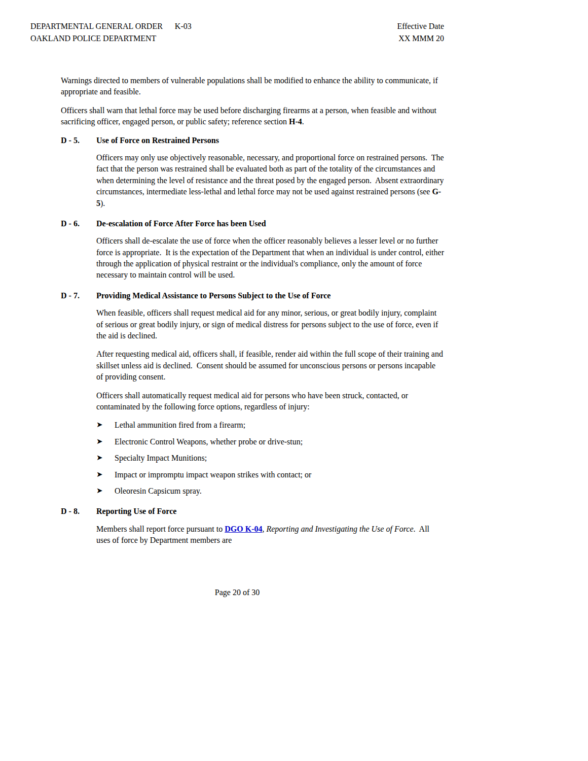Departmental General Order K-03
Oakland Police Department
Effective Date
XX MMM 20
Warnings directed to members of vulnerable populations shall be modified to enhance the ability to communicate, if appropriate and feasible.
Officers shall warn that lethal force may be used before discharging firearms at a person, when feasible and without sacrificing officer, engaged person, or public safety; reference section H-4.
D - 5. Use of Force on Restrained Persons
Officers may only use objectively reasonable, necessary, and proportional force on restrained persons. The fact that the person was restrained shall be evaluated both as part of the totality of the circumstances and when determining the level of resistance and the threat posed by the engaged person. Absent extraordinary circumstances, intermediate less-lethal and lethal force may not be used against restrained persons (see G-5).
D - 6. De-escalation of Force After Force has been Used
Officers shall de-escalate the use of force when the officer reasonably believes a lesser level or no further force is appropriate. It is the expectation of the Department that when an individual is under control, either through the application of physical restraint or the individual's compliance, only the amount of force necessary to maintain control will be used.
D - 7. Providing Medical Assistance to Persons Subject to the Use of Force
When feasible, officers shall request medical aid for any minor, serious, or great bodily injury, complaint of serious or great bodily injury, or sign of medical distress for persons subject to the use of force, even if the aid is declined.
After requesting medical aid, officers shall, if feasible, render aid within the full scope of their training and skillset unless aid is declined. Consent should be assumed for unconscious persons or persons incapable of providing consent.
Officers shall automatically request medical aid for persons who have been struck, contacted, or contaminated by the following force options, regardless of injury:
Lethal ammunition fired from a firearm;
Electronic Control Weapons, whether probe or drive-stun;
Specialty Impact Munitions;
Impact or impromptu impact weapon strikes with contact; or
Oleoresin Capsicum spray.
D - 8. Reporting Use of Force
Members shall report force pursuant to DGO K-04, Reporting and Investigating the Use of Force. All uses of force by Department members are
Page 20 of 30